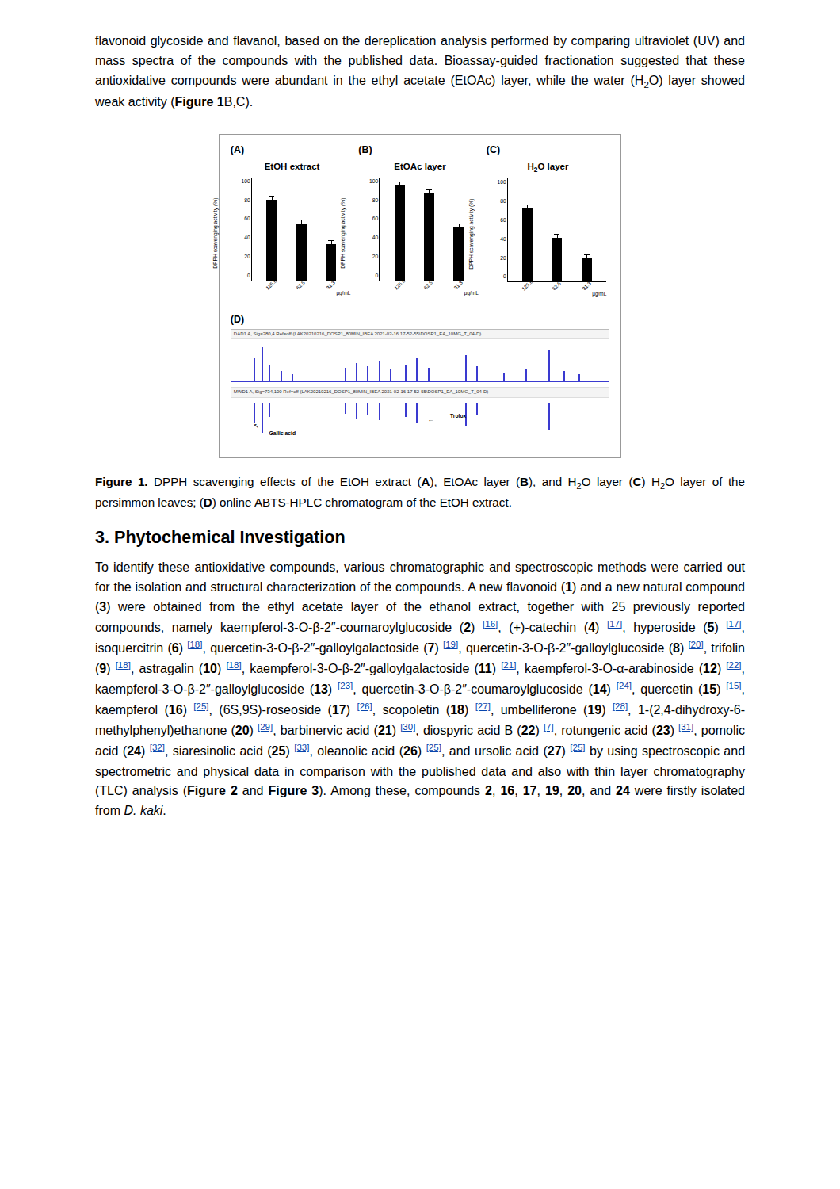flavonoid glycoside and flavanol, based on the dereplication analysis performed by comparing ultraviolet (UV) and mass spectra of the compounds with the published data. Bioassay-guided fractionation suggested that these antioxidative compounds were abundant in the ethyl acetate (EtOAc) layer, while the water (H2O) layer showed weak activity (Figure 1 B,C).
(A)
EtOH extract
DPPH scavenging activity (%)
100806040200
125.062.531.3
µg/mL
(B)
EtOAc layer
DPPH scavenging activity (%)
100806040200
125.062.531.3
µg/mL
(C)
H2O layer
DPPH scavenging activity (%)
100806040200
125.062.531.3
µg/mL
(D)
DAD1 A, Sig=280,4 Ref=off (LAK20210216_DOSP1_80MIN_IBEA 2021-02-16 17-52-55\DOSP1_EA_10MG_T_04-D)
MWD1 A, Sig=734,100 Ref=off (LAK20210216_DOSP1_80MIN_IBEA 2021-02-16 17-52-55\DOSP1_EA_10MG_T_04-D)
Trolox
←
Gallic acid
↖
Figure 1. DPPH scavenging effects of the EtOH extract (A), EtOAc layer (B), and H2O layer (C) H2O layer of the persimmon leaves; (D) online ABTS-HPLC chromatogram of the EtOH extract.
3. Phytochemical Investigation
To identify these antioxidative compounds, various chromatographic and spectroscopic methods were carried out for the isolation and structural characterization of the compounds. A new flavonoid (1) and a new natural compound (3) were obtained from the ethyl acetate layer of the ethanol extract, together with 25 previously reported compounds, namely kaempferol-3-O-β-2″-coumaroylglucoside (2) [16], (+)-catechin (4) [17], hyperoside (5) [17], isoquercitrin (6) [18], quercetin-3-O-β-2″-galloylgalactoside (7) [19], quercetin-3-O-β-2″-galloylglucoside (8) [20], trifolin (9) [18], astragalin (10) [18], kaempferol-3-O-β-2″-galloylgalactoside (11) [21], kaempferol-3-O-α-arabinoside (12) [22], kaempferol-3-O-β-2″-galloylglucoside (13) [23], quercetin-3-O-β-2″-coumaroylglucoside (14) [24], quercetin (15) [15], kaempferol (16) [25], (6S,9S)-roseoside (17) [26], scopoletin (18) [27], umbelliferone (19) [28], 1-(2,4-dihydroxy-6-methylphenyl)ethanone (20) [29], barbinervic acid (21) [30], diospyric acid B (22) [7], rotungenic acid (23) [31], pomolic acid (24) [32], siaresinolic acid (25) [33], oleanolic acid (26) [25], and ursolic acid (27) [25] by using spectroscopic and spectrometric and physical data in comparison with the published data and also with thin layer chromatography (TLC) analysis (Figure 2 and Figure 3). Among these, compounds 2, 16, 17, 19, 20, and 24 were firstly isolated from D. kaki.